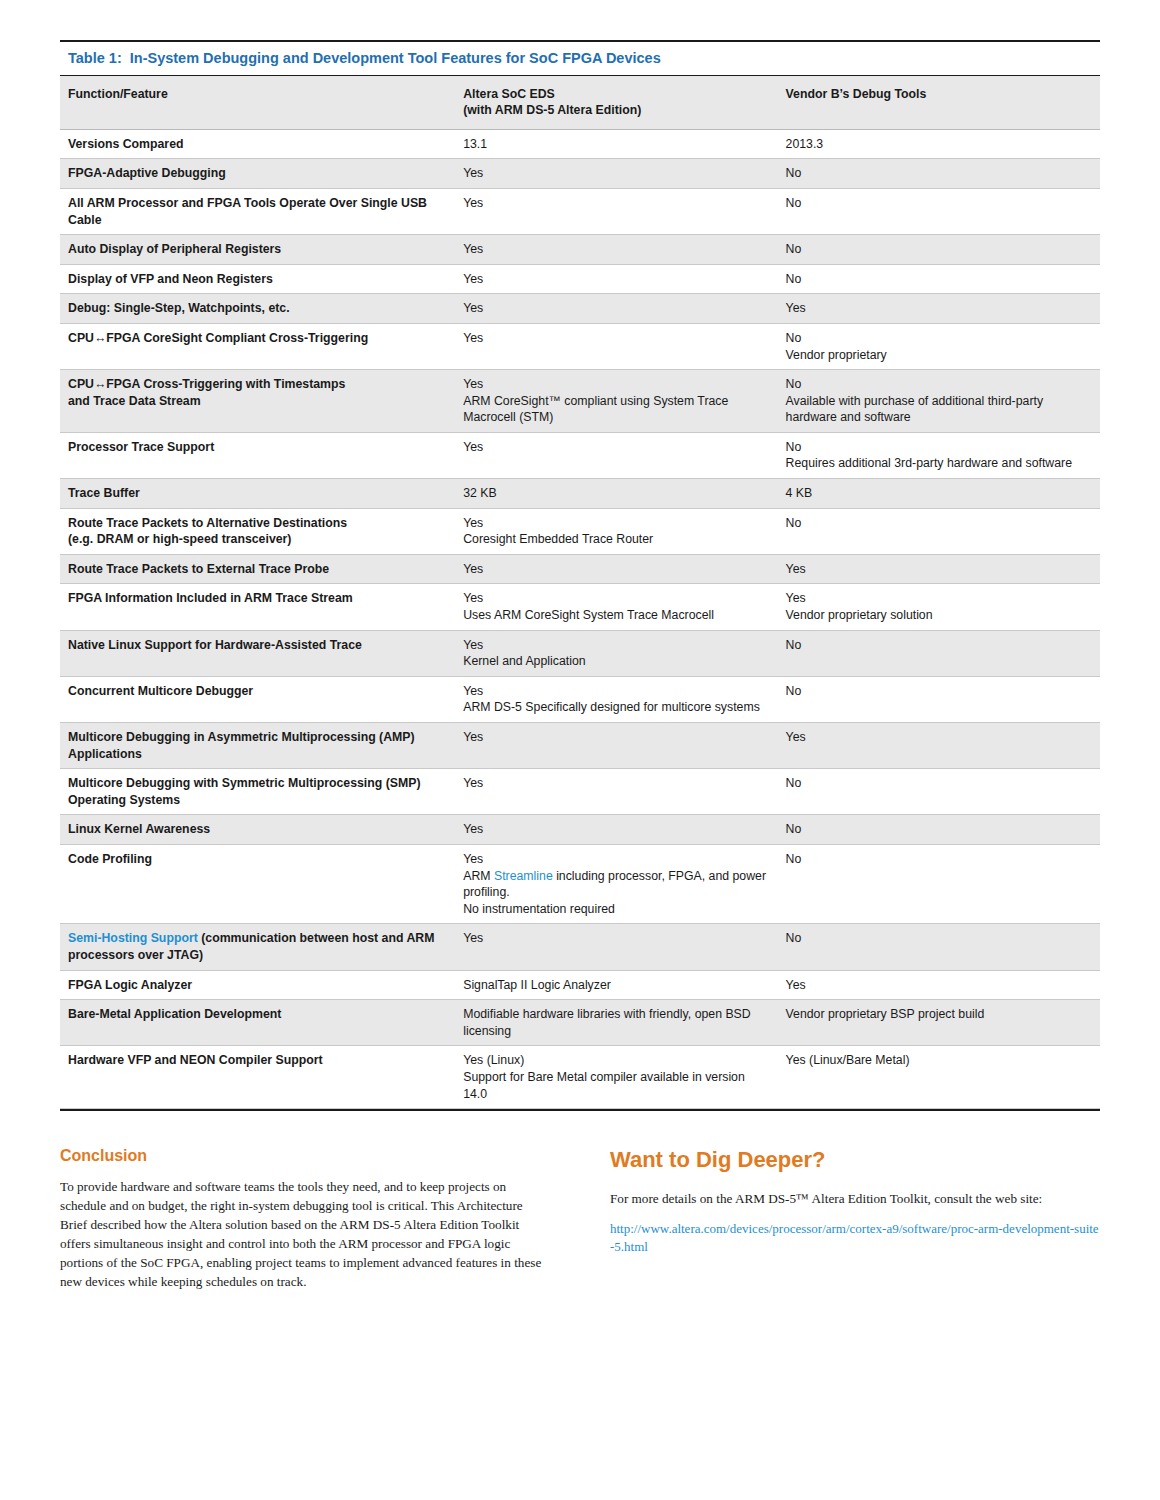Table 1: In-System Debugging and Development Tool Features for SoC FPGA Devices
| Function/Feature | Altera SoC EDS (with ARM DS-5 Altera Edition) | Vendor B’s Debug Tools |
| --- | --- | --- |
| Versions Compared | 13.1 | 2013.3 |
| FPGA-Adaptive Debugging | Yes | No |
| All ARM Processor and FPGA Tools Operate Over Single USB Cable | Yes | No |
| Auto Display of Peripheral Registers | Yes | No |
| Display of VFP and Neon Registers | Yes | No |
| Debug: Single-Step, Watchpoints, etc. | Yes | Yes |
| CPU↔FPGA CoreSight Compliant Cross-Triggering | Yes | No Vendor proprietary |
| CPU↔FPGA Cross-Triggering with Timestamps and Trace Data Stream | Yes ARM CoreSight™ compliant using System Trace Macrocell (STM) | No Available with purchase of additional third-party hardware and software |
| Processor Trace Support | Yes | No Requires additional 3rd-party hardware and software |
| Trace Buffer | 32 KB | 4 KB |
| Route Trace Packets to Alternative Destinations (e.g. DRAM or high-speed transceiver) | Yes Coresight Embedded Trace Router | No |
| Route Trace Packets to External Trace Probe | Yes | Yes |
| FPGA Information Included in ARM Trace Stream | Yes Uses ARM CoreSight System Trace Macrocell | Yes Vendor proprietary solution |
| Native Linux Support for Hardware-Assisted Trace | Yes Kernel and Application | No |
| Concurrent Multicore Debugger | Yes ARM DS-5 Specifically designed for multicore systems | No |
| Multicore Debugging in Asymmetric Multiprocessing (AMP) Applications | Yes | Yes |
| Multicore Debugging with Symmetric Multiprocessing (SMP) Operating Systems | Yes | No |
| Linux Kernel Awareness | Yes | No |
| Code Profiling | Yes ARM Streamline including processor, FPGA, and power profiling. No instrumentation required | No |
| Semi-Hosting Support (communication between host and ARM processors over JTAG) | Yes | No |
| FPGA Logic Analyzer | SignalTap II Logic Analyzer | Yes |
| Bare-Metal Application Development | Modifiable hardware libraries with friendly, open BSD licensing | Vendor proprietary BSP project build |
| Hardware VFP and NEON Compiler Support | Yes (Linux) Support for Bare Metal compiler available in version 14.0 | Yes (Linux/Bare Metal) |
Conclusion
To provide hardware and software teams the tools they need, and to keep projects on schedule and on budget, the right in-system debugging tool is critical. This Architecture Brief described how the Altera solution based on the ARM DS-5 Altera Edition Toolkit offers simultaneous insight and control into both the ARM processor and FPGA logic portions of the SoC FPGA, enabling project teams to implement advanced features in these new devices while keeping schedules on track.
Want to Dig Deeper?
For more details on the ARM DS-5™ Altera Edition Toolkit, consult the web site:
http://www.altera.com/devices/processor/arm/cortex-a9/software/proc-arm-development-suite-5.html